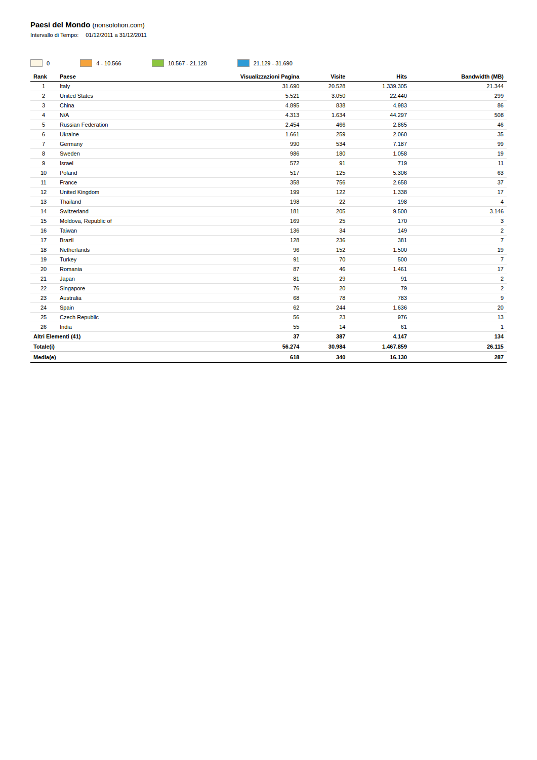Paesi del Mondo (nonsolofiori.com)
Intervallo di Tempo: 01/12/2011 a 31/12/2011
0
4 - 10.566
10.567 - 21.128
21.129 - 31.690
| Rank | Paese | Visualizzazioni Pagina | Visite | Hits | Bandwidth (MB) |
| --- | --- | --- | --- | --- | --- |
| 1 | Italy | 31.690 | 20.528 | 1.339.305 | 21.344 |
| 2 | United States | 5.521 | 3.050 | 22.440 | 299 |
| 3 | China | 4.895 | 838 | 4.983 | 86 |
| 4 | N/A | 4.313 | 1.634 | 44.297 | 508 |
| 5 | Russian Federation | 2.454 | 466 | 2.865 | 46 |
| 6 | Ukraine | 1.661 | 259 | 2.060 | 35 |
| 7 | Germany | 990 | 534 | 7.187 | 99 |
| 8 | Sweden | 986 | 180 | 1.058 | 19 |
| 9 | Israel | 572 | 91 | 719 | 11 |
| 10 | Poland | 517 | 125 | 5.306 | 63 |
| 11 | France | 358 | 756 | 2.658 | 37 |
| 12 | United Kingdom | 199 | 122 | 1.338 | 17 |
| 13 | Thailand | 198 | 22 | 198 | 4 |
| 14 | Switzerland | 181 | 205 | 9.500 | 3.146 |
| 15 | Moldova, Republic of | 169 | 25 | 170 | 3 |
| 16 | Taiwan | 136 | 34 | 149 | 2 |
| 17 | Brazil | 128 | 236 | 381 | 7 |
| 18 | Netherlands | 96 | 152 | 1.500 | 19 |
| 19 | Turkey | 91 | 70 | 500 | 7 |
| 20 | Romania | 87 | 46 | 1.461 | 17 |
| 21 | Japan | 81 | 29 | 91 | 2 |
| 22 | Singapore | 76 | 20 | 79 | 2 |
| 23 | Australia | 68 | 78 | 783 | 9 |
| 24 | Spain | 62 | 244 | 1.636 | 20 |
| 25 | Czech Republic | 56 | 23 | 976 | 13 |
| 26 | India | 55 | 14 | 61 | 1 |
| Altri Elementi (41) | 37 | 387 | 4.147 | 134 |
| Totale(i) | 56.274 | 30.984 | 1.467.859 | 26.115 |
| Media(e) | 618 | 340 | 16.130 | 287 |